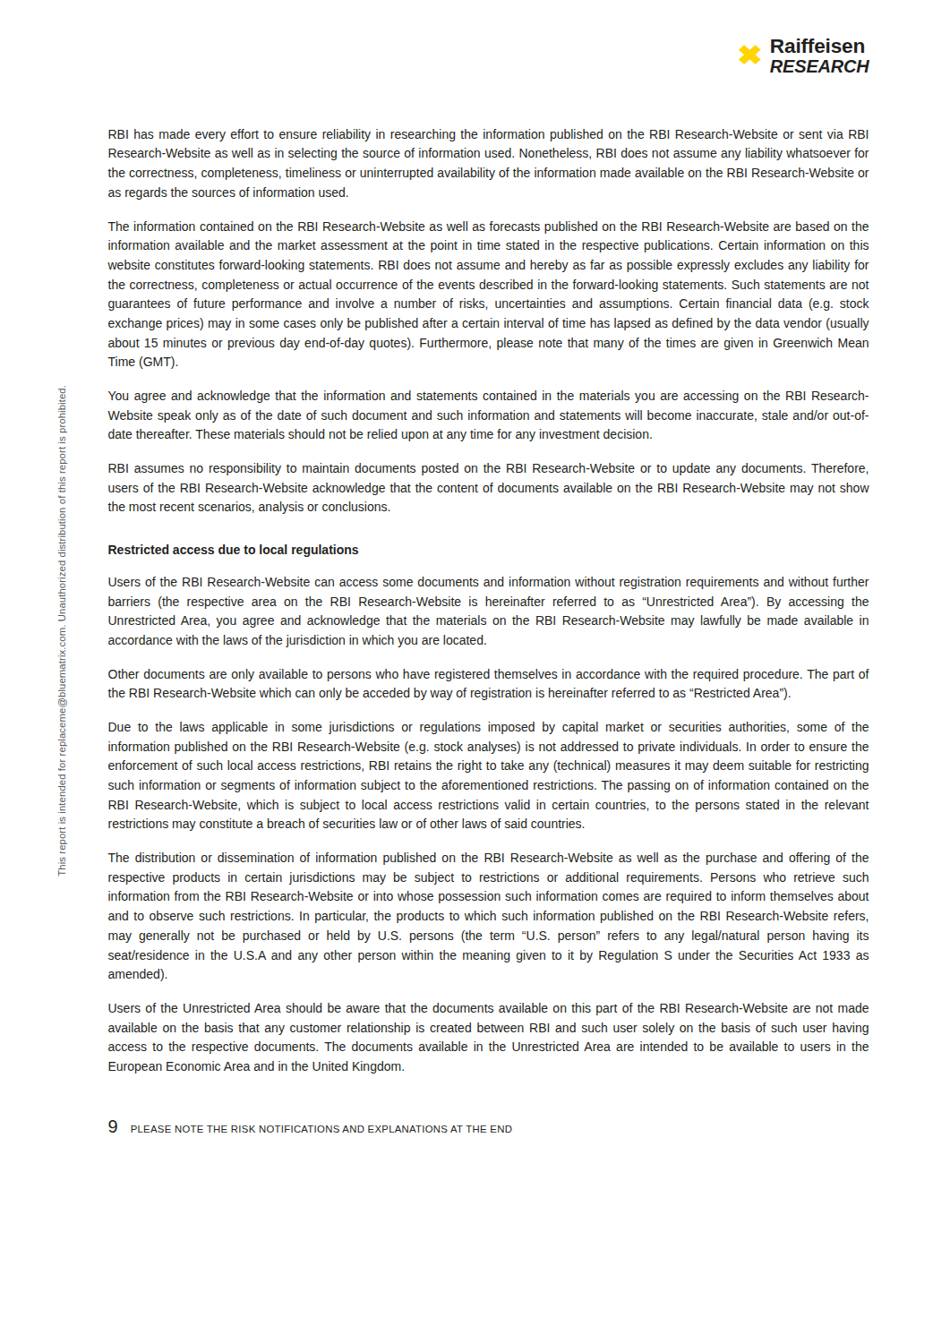✖
Raiffeisen
RESEARCH
This report is intended for replaceme@bluematrix.com. Unauthorized distribution of this report is prohibited.
RBI has made every effort to ensure reliability in researching the information published on the RBI Research-Website or sent via RBI Research-Website as well as in selecting the source of information used. Nonetheless, RBI does not assume any liability whatsoever for the correctness, completeness, timeliness or uninterrupted availability of the information made available on the RBI Research-Website or as regards the sources of information used.
The information contained on the RBI Research-Website as well as forecasts published on the RBI Research-Website are based on the information available and the market assessment at the point in time stated in the respective publications. Certain information on this website constitutes forward-looking statements. RBI does not assume and hereby as far as possible expressly excludes any liability for the correctness, completeness or actual occurrence of the events described in the forward-looking statements. Such statements are not guarantees of future performance and involve a number of risks, uncertainties and assumptions. Certain financial data (e.g. stock exchange prices) may in some cases only be published after a certain interval of time has lapsed as defined by the data vendor (usually about 15 minutes or previous day end-of-day quotes). Furthermore, please note that many of the times are given in Greenwich Mean Time (GMT).
You agree and acknowledge that the information and statements contained in the materials you are accessing on the RBI Research-Website speak only as of the date of such document and such information and statements will become inaccurate, stale and/or out-of-date thereafter. These materials should not be relied upon at any time for any investment decision.
RBI assumes no responsibility to maintain documents posted on the RBI Research-Website or to update any documents. Therefore, users of the RBI Research-Website acknowledge that the content of documents available on the RBI Research-Website may not show the most recent scenarios, analysis or conclusions.
Restricted access due to local regulations
Users of the RBI Research-Website can access some documents and information without registration requirements and without further barriers (the respective area on the RBI Research-Website is hereinafter referred to as “Unrestricted Area”). By accessing the Unrestricted Area, you agree and acknowledge that the materials on the RBI Research-Website may lawfully be made available in accordance with the laws of the jurisdiction in which you are located.
Other documents are only available to persons who have registered themselves in accordance with the required procedure. The part of the RBI Research-Website which can only be acceded by way of registration is hereinafter referred to as “Restricted Area”).
Due to the laws applicable in some jurisdictions or regulations imposed by capital market or securities authorities, some of the information published on the RBI Research-Website (e.g. stock analyses) is not addressed to private individuals. In order to ensure the enforcement of such local access restrictions, RBI retains the right to take any (technical) measures it may deem suitable for restricting such information or segments of information subject to the aforementioned restrictions. The passing on of information contained on the RBI Research-Website, which is subject to local access restrictions valid in certain countries, to the persons stated in the relevant restrictions may constitute a breach of securities law or of other laws of said countries.
The distribution or dissemination of information published on the RBI Research-Website as well as the purchase and offering of the respective products in certain jurisdictions may be subject to restrictions or additional requirements. Persons who retrieve such information from the RBI Research-Website or into whose possession such information comes are required to inform themselves about and to observe such restrictions. In particular, the products to which such information published on the RBI Research-Website refers, may generally not be purchased or held by U.S. persons (the term “U.S. person” refers to any legal/natural person having its seat/residence in the U.S.A and any other person within the meaning given to it by Regulation S under the Securities Act 1933 as amended).
Users of the Unrestricted Area should be aware that the documents available on this part of the RBI Research-Website are not made available on the basis that any customer relationship is created between RBI and such user solely on the basis of such user having access to the respective documents. The documents available in the Unrestricted Area are intended to be available to users in the European Economic Area and in the United Kingdom.
9 PLEASE NOTE THE RISK NOTIFICATIONS AND EXPLANATIONS AT THE END